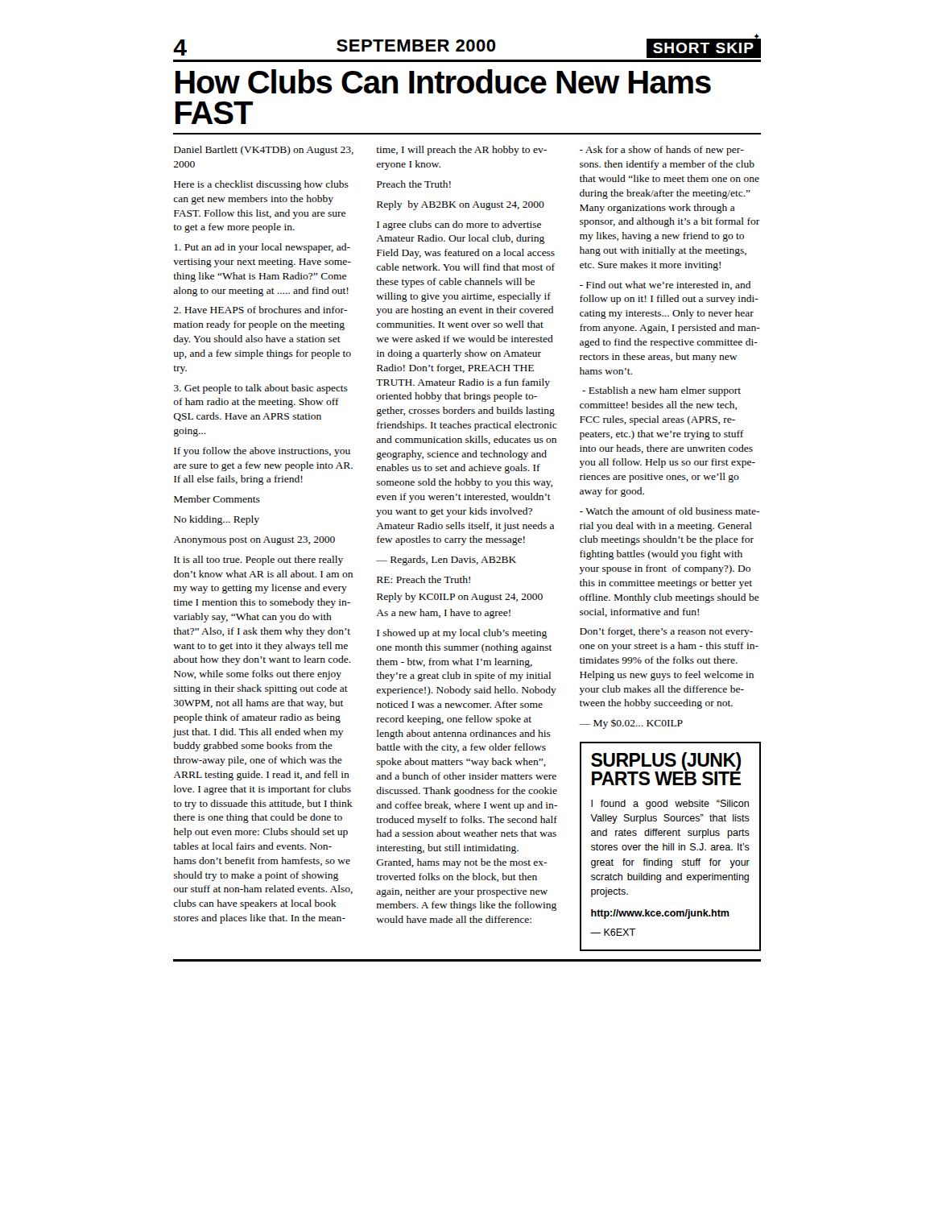4
SEPTEMBER 2000
✦ SHORT SKIP
How Clubs Can Introduce New Hams FAST
Daniel Bartlett (VK4TDB) on August 23, 2000
Here is a checklist discussing how clubs can get new members into the hobby FAST. Follow this list, and you are sure to get a few more people in.
1. Put an ad in your local newspaper, advertising your next meeting. Have something like “What is Ham Radio?” Come along to our meeting at ..... and find out!
2. Have HEAPS of brochures and information ready for people on the meeting day. You should also have a station set up, and a few simple things for people to try.
3. Get people to talk about basic aspects of ham radio at the meeting. Show off QSL cards. Have an APRS station going...
If you follow the above instructions, you are sure to get a few new people into AR. If all else fails, bring a friend!
Member Comments
No kidding... Reply
Anonymous post on August 23, 2000
It is all too true. People out there really don’t know what AR is all about. I am on my way to getting my license and every time I mention this to somebody they invariably say, “What can you do with that?” Also, if I ask them why they don’t want to to get into it they always tell me about how they don’t want to learn code. Now, while some folks out there enjoy sitting in their shack spitting out code at 30WPM, not all hams are that way, but people think of amateur radio as being just that. I did. This all ended when my buddy grabbed some books from the throw-away pile, one of which was the ARRL testing guide. I read it, and fell in love. I agree that it is important for clubs to try to dissuade this attitude, but I think there is one thing that could be done to help out even more: Clubs should set up tables at local fairs and events. Non-hams don’t benefit from hamfests, so we should try to make a point of showing our stuff at non-ham related events. Also, clubs can have speakers at local book stores and places like that. In the meantime, I will preach the AR hobby to everyone I know.
Preach the Truth!
Reply by AB2BK on August 24, 2000
I agree clubs can do more to advertise Amateur Radio. Our local club, during Field Day, was featured on a local access cable network. You will find that most of these types of cable channels will be willing to give you airtime, especially if you are hosting an event in their covered communities. It went over so well that we were asked if we would be interested in doing a quarterly show on Amateur Radio! Don’t forget, PREACH THE TRUTH. Amateur Radio is a fun family oriented hobby that brings people together, crosses borders and builds lasting friendships. It teaches practical electronic and communication skills, educates us on geography, science and technology and enables us to set and achieve goals. If someone sold the hobby to you this way, even if you weren’t interested, wouldn’t you want to get your kids involved? Amateur Radio sells itself, it just needs a few apostles to carry the message!
— Regards, Len Davis, AB2BK
RE: Preach the Truth!
Reply by KC0ILP on August 24, 2000
As a new ham, I have to agree!
I showed up at my local club’s meeting one month this summer (nothing against them - btw, from what I’m learning, they’re a great club in spite of my initial experience!). Nobody said hello. Nobody noticed I was a newcomer. After some record keeping, one fellow spoke at length about antenna ordinances and his battle with the city, a few older fellows spoke about matters “way back when”, and a bunch of other insider matters were discussed. Thank goodness for the cookie and coffee break, where I went up and introduced myself to folks. The second half had a session about weather nets that was interesting, but still intimidating. Granted, hams may not be the most extroverted folks on the block, but then again, neither are your prospective new members. A few things like the following would have made all the difference:
- Ask for a show of hands of new persons. then identify a member of the club that would “like to meet them one on one during the break/after the meeting/etc.” Many organizations work through a sponsor, and although it’s a bit formal for my likes, having a new friend to go to hang out with initially at the meetings, etc. Sure makes it more inviting!
- Find out what we’re interested in, and follow up on it! I filled out a survey indicating my interests... Only to never hear from anyone. Again, I persisted and managed to find the respective committee directors in these areas, but many new hams won’t.
- Establish a new ham elmer support committee! besides all the new tech, FCC rules, special areas (APRS, repeaters, etc.) that we’re trying to stuff into our heads, there are unwriten codes you all follow. Help us so our first experiences are positive ones, or we’ll go away for good.
- Watch the amount of old business material you deal with in a meeting. General club meetings shouldn’t be the place for fighting battles (would you fight with your spouse in front of company?). Do this in committee meetings or better yet offline. Monthly club meetings should be social, informative and fun!
Don’t forget, there’s a reason not everyone on your street is a ham - this stuff intimidates 99% of the folks out there. Helping us new guys to feel welcome in your club makes all the difference between the hobby succeeding or not.
— My $0.02... KC0ILP
SURPLUS (JUNK) PARTS WEB SITE
I found a good website “Silicon Valley Surplus Sources” that lists and rates different surplus parts stores over the hill in S.J. area. It’s great for finding stuff for your scratch building and experimenting projects.
http://www.kce.com/junk.htm
— K6EXT